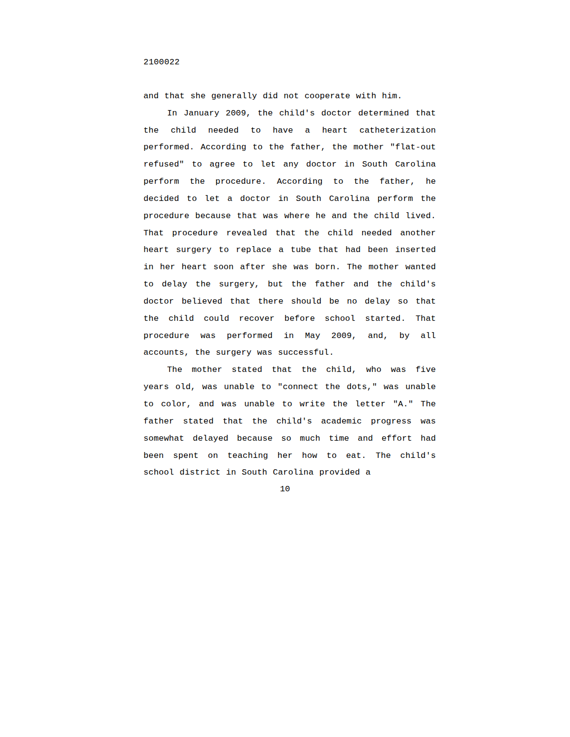2100022
and that she generally did not cooperate with him.
In January 2009, the child's doctor determined that the child needed to have a heart catheterization performed. According to the father, the mother "flat-out refused" to agree to let any doctor in South Carolina perform the procedure. According to the father, he decided to let a doctor in South Carolina perform the procedure because that was where he and the child lived. That procedure revealed that the child needed another heart surgery to replace a tube that had been inserted in her heart soon after she was born. The mother wanted to delay the surgery, but the father and the child's doctor believed that there should be no delay so that the child could recover before school started. That procedure was performed in May 2009, and, by all accounts, the surgery was successful.
The mother stated that the child, who was five years old, was unable to "connect the dots," was unable to color, and was unable to write the letter "A." The father stated that the child's academic progress was somewhat delayed because so much time and effort had been spent on teaching her how to eat. The child's school district in South Carolina provided a
10